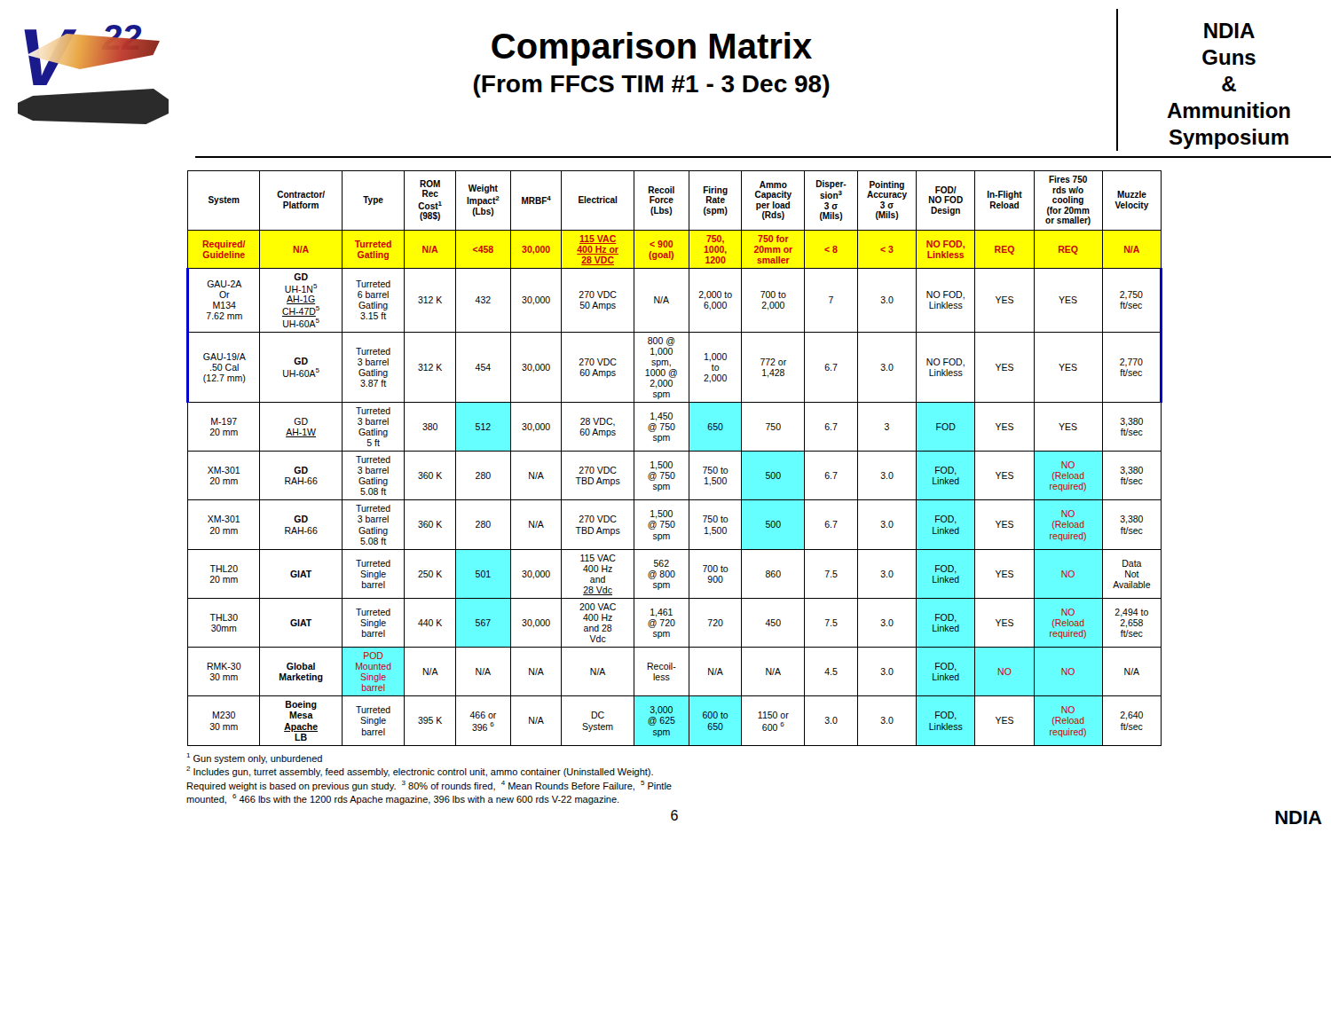V
22
Comparison Matrix
(From FFCS TIM #1 - 3 Dec 98)
NDIA
Guns
&
Ammunition
Symposium
| System | Contractor/ Platform | Type | ROM Rec Cost 1 (98$) | Weight Impact 2 (Lbs) | MRBF 4 | Electrical | Recoil Force (Lbs) | Firing Rate (spm) | Ammo Capacity per load (Rds) | Disper- sion 3 3 σ (Mils) | Pointing Accuracy 3 σ (Mils) | FOD/ NO FOD Design | In-Flight Reload | Fires 750 rds w/o cooling (for 20mm or smaller) | Muzzle Velocity |
| --- | --- | --- | --- | --- | --- | --- | --- | --- | --- | --- | --- | --- | --- | --- | --- |
| Required/ Guideline | N/A | Turreted Gatling | N/A | <458 | 30,000 | 115 VAC 400 Hz or 28 VDC | < 900 (goal) | 750, 1000, 1200 | 750 for 20mm or smaller | < 8 | < 3 | NO FOD, Linkless | REQ | REQ | N/A |
| GAU-2A Or M134 7.62 mm | GD UH-1N 5 AH-1G CH-47D 5 UH-60A 5 | Turreted 6 barrel Gatling 3.15 ft | 312 K | 432 | 30,000 | 270 VDC 50 Amps | N/A | 2,000 to 6,000 | 700 to 2,000 | 7 | 3.0 | NO FOD, Linkless | YES | YES | 2,750 ft/sec |
| GAU-19/A .50 Cal (12.7 mm) | GD UH-60A 5 | Turreted 3 barrel Gatling 3.87 ft | 312 K | 454 | 30,000 | 270 VDC 60 Amps | 800 @ 1,000 spm, 1000 @ 2,000 spm | 1,000 to 2,000 | 772 or 1,428 | 6.7 | 3.0 | NO FOD, Linkless | YES | YES | 2,770 ft/sec |
| M-197 20 mm | GD AH-1W | Turreted 3 barrel Gatling 5 ft | 380 | 512 | 30,000 | 28 VDC, 60 Amps | 1,450 @ 750 spm | 650 | 750 | 6.7 | 3 | FOD | YES | YES | 3,380 ft/sec |
| XM-301 20 mm | GD RAH-66 | Turreted 3 barrel Gatling 5.08 ft | 360 K | 280 | N/A | 270 VDC TBD Amps | 1,500 @ 750 spm | 750 to 1,500 | 500 | 6.7 | 3.0 | FOD, Linked | YES | NO (Reload required) | 3,380 ft/sec |
| XM-301 20 mm | GD RAH-66 | Turreted 3 barrel Gatling 5.08 ft | 360 K | 280 | N/A | 270 VDC TBD Amps | 1,500 @ 750 spm | 750 to 1,500 | 500 | 6.7 | 3.0 | FOD, Linked | YES | NO (Reload required) | 3,380 ft/sec |
| THL20 20 mm | GIAT | Turreted Single barrel | 250 K | 501 | 30,000 | 115 VAC 400 Hz and 28 Vdc | 562 @ 800 spm | 700 to 900 | 860 | 7.5 | 3.0 | FOD, Linked | YES | NO | Data Not Available |
| THL30 30mm | GIAT | Turreted Single barrel | 440 K | 567 | 30,000 | 200 VAC 400 Hz and 28 Vdc | 1,461 @ 720 spm | 720 | 450 | 7.5 | 3.0 | FOD, Linked | YES | NO (Reload required) | 2,494 to 2,658 ft/sec |
| RMK-30 30 mm | Global Marketing | POD Mounted Single barrel | N/A | N/A | N/A | N/A | Recoil- less | N/A | N/A | 4.5 | 3.0 | FOD, Linked | NO | NO | N/A |
| M230 30 mm | Boeing Mesa Apache LB | Turreted Single barrel | 395 K | 466 or 396 6 | N/A | DC System | 3,000 @ 625 spm | 600 to 650 | 1150 or 600 6 | 3.0 | 3.0 | FOD, Linkless | YES | NO (Reload required) | 2,640 ft/sec |
1 Gun system only, unburdened
2 Includes gun, turret assembly, feed assembly, electronic control unit, ammo container (Uninstalled Weight).
Required weight is based on previous gun study. 3 80% of rounds fired, 4 Mean Rounds Before Failure, 5 Pintle
mounted, 6 466 lbs with the 1200 rds Apache magazine, 396 lbs with a new 600 rds V-22 magazine.
6
NDIA